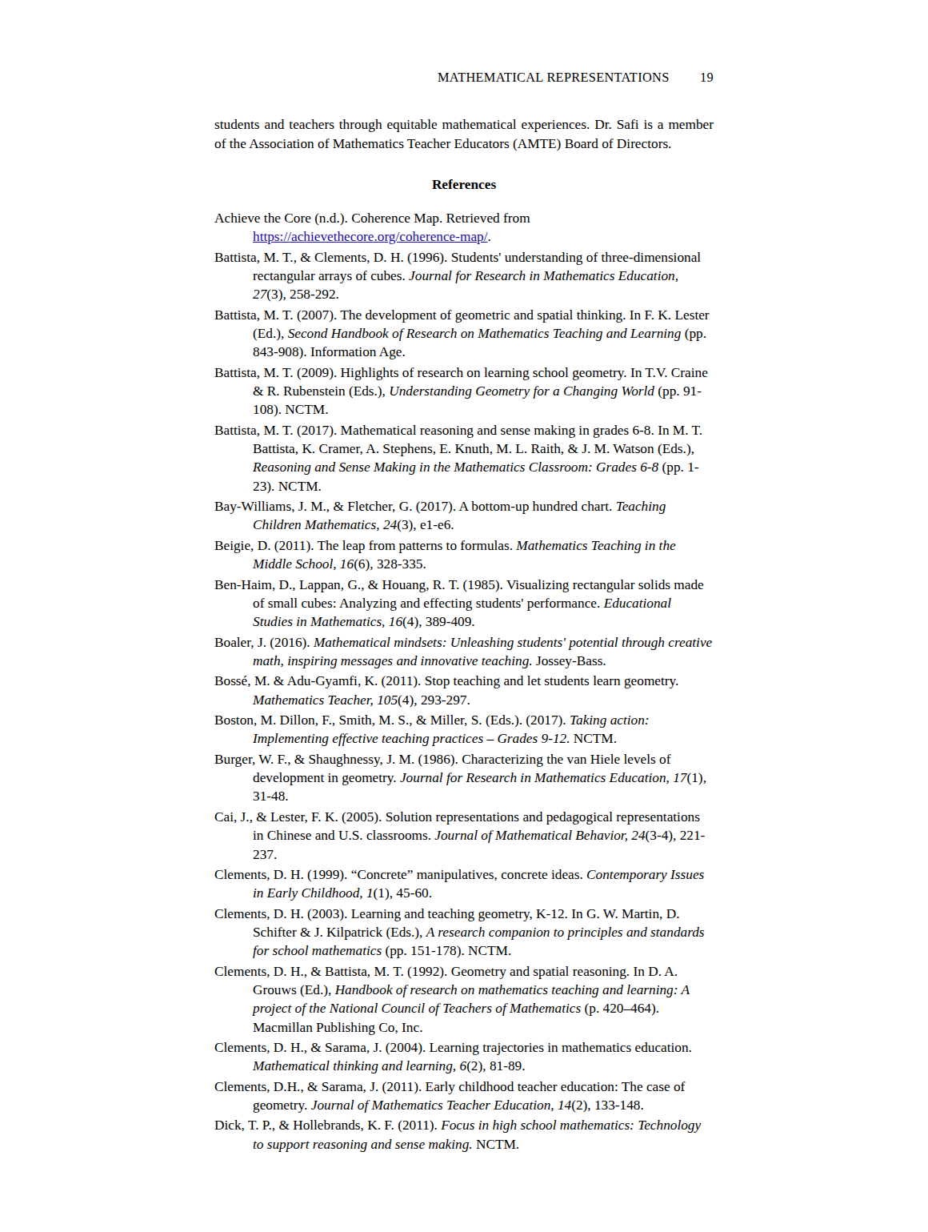Mathematical Representations 19
students and teachers through equitable mathematical experiences. Dr. Safi is a member of the Association of Mathematics Teacher Educators (AMTE) Board of Directors.
References
Achieve the Core (n.d.). Coherence Map. Retrieved from https://achievethecore.org/coherence-map/.
Battista, M. T., & Clements, D. H. (1996). Students' understanding of three-dimensional rectangular arrays of cubes. Journal for Research in Mathematics Education, 27(3), 258-292.
Battista, M. T. (2007). The development of geometric and spatial thinking. In F. K. Lester (Ed.), Second Handbook of Research on Mathematics Teaching and Learning (pp. 843-908). Information Age.
Battista, M. T. (2009). Highlights of research on learning school geometry. In T.V. Craine & R. Rubenstein (Eds.), Understanding Geometry for a Changing World (pp. 91-108). NCTM.
Battista, M. T. (2017). Mathematical reasoning and sense making in grades 6-8. In M. T. Battista, K. Cramer, A. Stephens, E. Knuth, M. L. Raith, & J. M. Watson (Eds.), Reasoning and Sense Making in the Mathematics Classroom: Grades 6-8 (pp. 1-23). NCTM.
Bay-Williams, J. M., & Fletcher, G. (2017). A bottom-up hundred chart. Teaching Children Mathematics, 24(3), e1-e6.
Beigie, D. (2011). The leap from patterns to formulas. Mathematics Teaching in the Middle School, 16(6), 328-335.
Ben-Haim, D., Lappan, G., & Houang, R. T. (1985). Visualizing rectangular solids made of small cubes: Analyzing and effecting students' performance. Educational Studies in Mathematics, 16(4), 389-409.
Boaler, J. (2016). Mathematical mindsets: Unleashing students' potential through creative math, inspiring messages and innovative teaching. Jossey-Bass.
Bossé, M. & Adu-Gyamfi, K. (2011). Stop teaching and let students learn geometry. Mathematics Teacher, 105(4), 293-297.
Boston, M. Dillon, F., Smith, M. S., & Miller, S. (Eds.). (2017). Taking action: Implementing effective teaching practices – Grades 9-12. NCTM.
Burger, W. F., & Shaughnessy, J. M. (1986). Characterizing the van Hiele levels of development in geometry. Journal for Research in Mathematics Education, 17(1), 31-48.
Cai, J., & Lester, F. K. (2005). Solution representations and pedagogical representations in Chinese and U.S. classrooms. Journal of Mathematical Behavior, 24(3-4), 221-237.
Clements, D. H. (1999). “Concrete” manipulatives, concrete ideas. Contemporary Issues in Early Childhood, 1(1), 45-60.
Clements, D. H. (2003). Learning and teaching geometry, K-12. In G. W. Martin, D. Schifter & J. Kilpatrick (Eds.), A research companion to principles and standards for school mathematics (pp. 151-178). NCTM.
Clements, D. H., & Battista, M. T. (1992). Geometry and spatial reasoning. In D. A. Grouws (Ed.), Handbook of research on mathematics teaching and learning: A project of the National Council of Teachers of Mathematics (p. 420–464). Macmillan Publishing Co, Inc.
Clements, D. H., & Sarama, J. (2004). Learning trajectories in mathematics education. Mathematical thinking and learning, 6(2), 81-89.
Clements, D.H., & Sarama, J. (2011). Early childhood teacher education: The case of geometry. Journal of Mathematics Teacher Education, 14(2), 133-148.
Dick, T. P., & Hollebrands, K. F. (2011). Focus in high school mathematics: Technology to support reasoning and sense making. NCTM.